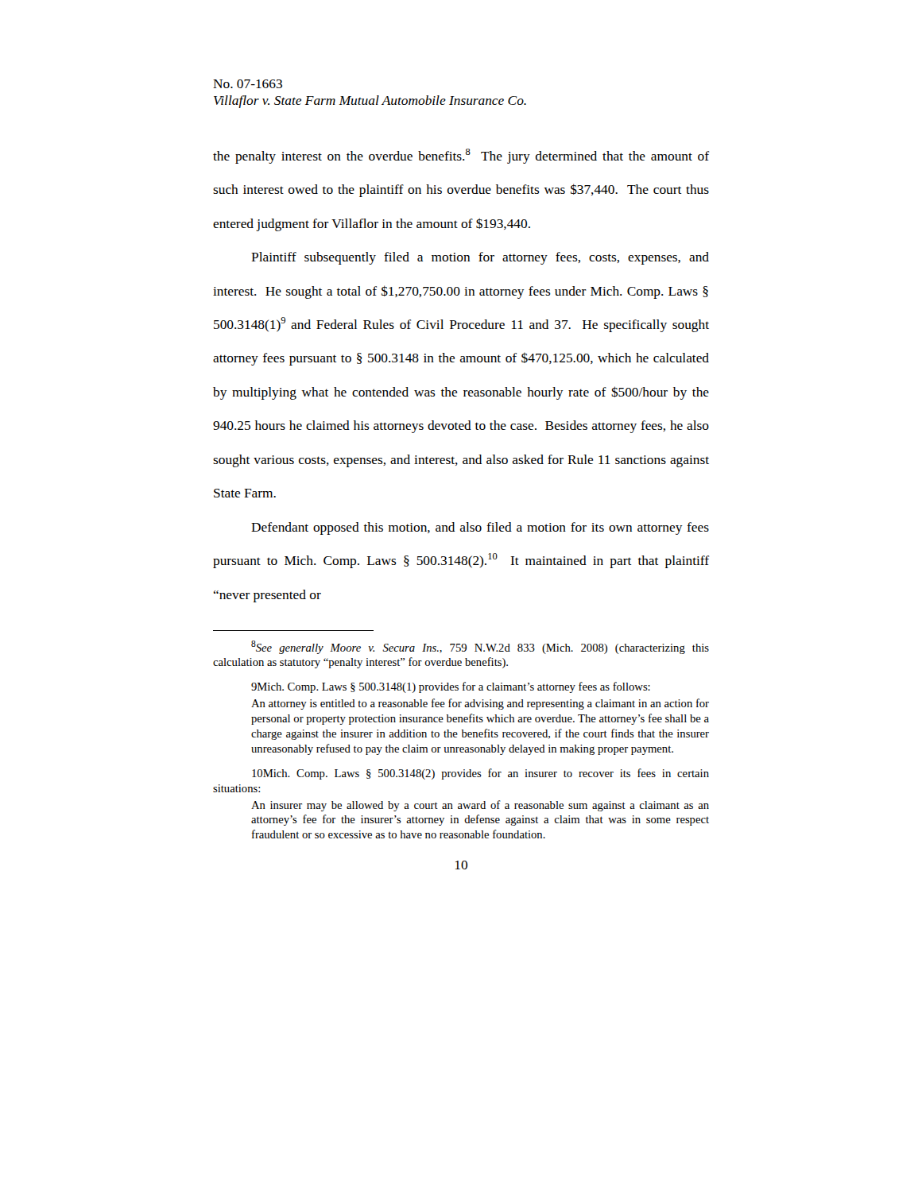No. 07-1663
Villaflor v. State Farm Mutual Automobile Insurance Co.
the penalty interest on the overdue benefits.8 The jury determined that the amount of such interest owed to the plaintiff on his overdue benefits was $37,440. The court thus entered judgment for Villaflor in the amount of $193,440.
Plaintiff subsequently filed a motion for attorney fees, costs, expenses, and interest. He sought a total of $1,270,750.00 in attorney fees under Mich. Comp. Laws § 500.3148(1)9 and Federal Rules of Civil Procedure 11 and 37. He specifically sought attorney fees pursuant to § 500.3148 in the amount of $470,125.00, which he calculated by multiplying what he contended was the reasonable hourly rate of $500/hour by the 940.25 hours he claimed his attorneys devoted to the case. Besides attorney fees, he also sought various costs, expenses, and interest, and also asked for Rule 11 sanctions against State Farm.
Defendant opposed this motion, and also filed a motion for its own attorney fees pursuant to Mich. Comp. Laws § 500.3148(2).10 It maintained in part that plaintiff “never presented or
8 See generally Moore v. Secura Ins., 759 N.W.2d 833 (Mich. 2008) (characterizing this calculation as statutory “penalty interest” for overdue benefits).
9 Mich. Comp. Laws § 500.3148(1) provides for a claimant’s attorney fees as follows:
An attorney is entitled to a reasonable fee for advising and representing a claimant in an action for personal or property protection insurance benefits which are overdue. The attorney’s fee shall be a charge against the insurer in addition to the benefits recovered, if the court finds that the insurer unreasonably refused to pay the claim or unreasonably delayed in making proper payment.
10 Mich. Comp. Laws § 500.3148(2) provides for an insurer to recover its fees in certain situations:
An insurer may be allowed by a court an award of a reasonable sum against a claimant as an attorney’s fee for the insurer’s attorney in defense against a claim that was in some respect fraudulent or so excessive as to have no reasonable foundation.
10